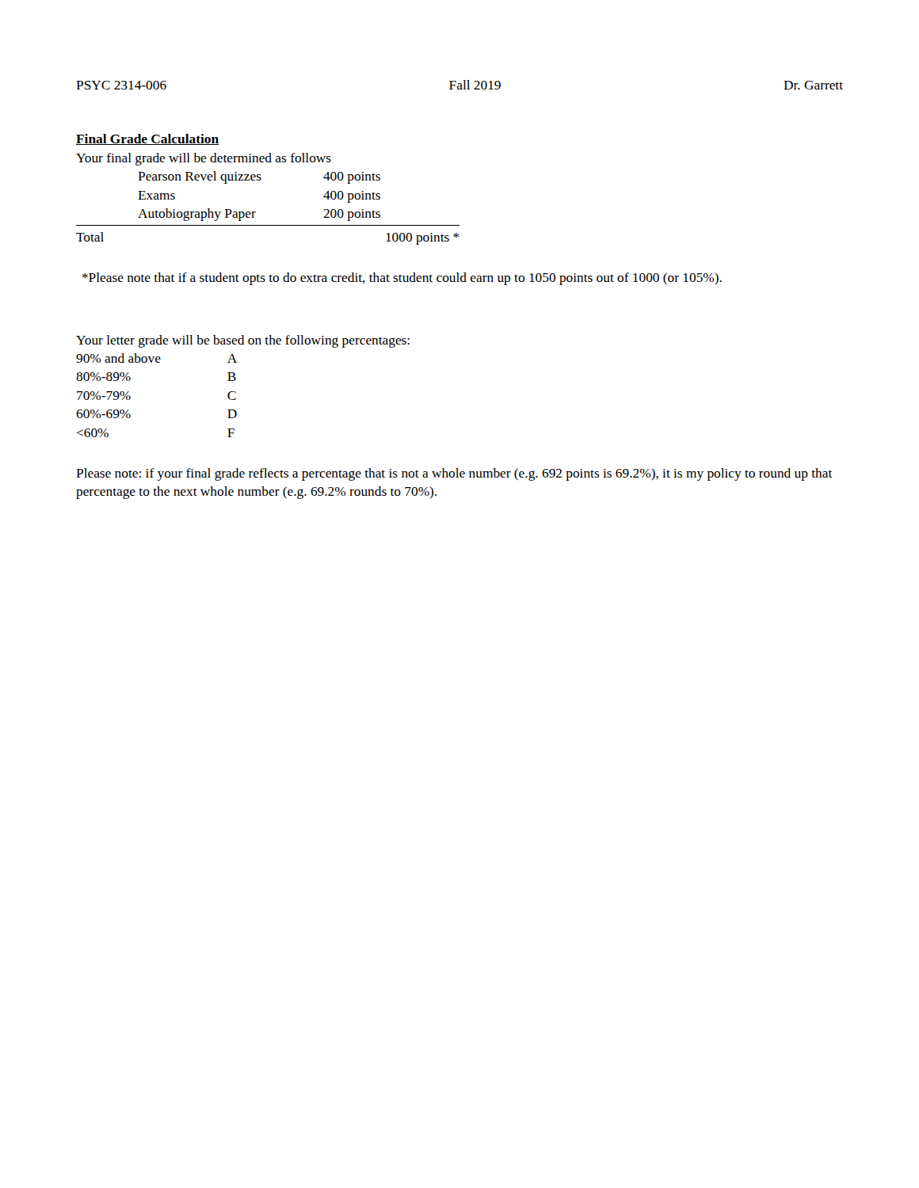PSYC 2314-006 Fall 2019 Dr. Garrett
Final Grade Calculation
Your final grade will be determined as follows
| Pearson Revel quizzes | 400 points |
| Exams | 400 points |
| Autobiography Paper | 200 points |
| Total | 1000 points * |
*Please note that if a student opts to do extra credit, that student could earn up to 1050 points out of 1000 (or 105%).
Your letter grade will be based on the following percentages:
| 90% and above | A |
| 80%-89% | B |
| 70%-79% | C |
| 60%-69% | D |
| <60% | F |
Please note: if your final grade reflects a percentage that is not a whole number (e.g. 692 points is 69.2%), it is my policy to round up that percentage to the next whole number (e.g. 69.2% rounds to 70%).